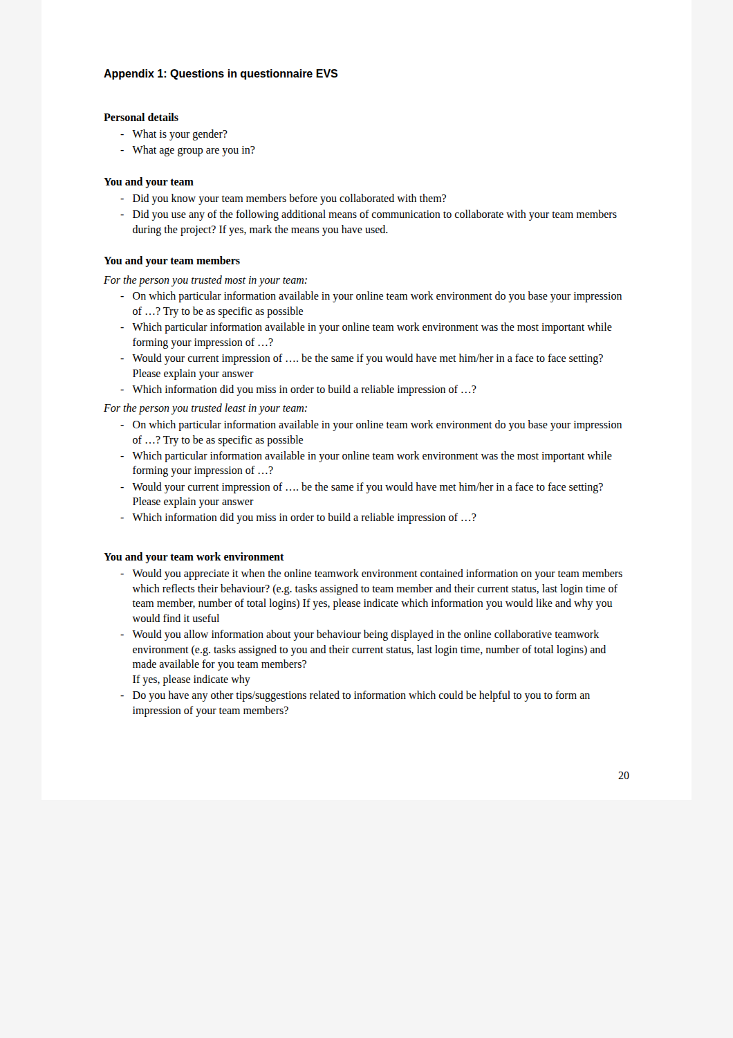Appendix 1: Questions in questionnaire EVS
Personal details
What is your gender?
What age group are you in?
You and your team
Did you know your team members before you collaborated with them?
Did you use any of the following additional means of communication to collaborate with your team members during the project? If yes, mark the means you have used.
You and your team members
For the person you trusted most in your team:
On which particular information available in your online team work environment do you base your impression of …? Try to be as specific as possible
Which particular information available in your online team work environment was the most important while forming your impression of …?
Would your current impression of …. be the same if you would have met him/her in a face to face setting? Please explain your answer
Which information did you miss in order to build a reliable impression of …?
For the person you trusted least in your team:
On which particular information available in your online team work environment do you base your impression of …? Try to be as specific as possible
Which particular information available in your online team work environment was the most important while forming your impression of …?
Would your current impression of …. be the same if you would have met him/her in a face to face setting? Please explain your answer
Which information did you miss in order to build a reliable impression of …?
You and your team work environment
Would you appreciate it when the online teamwork environment contained information on your team members which reflects their behaviour? (e.g. tasks assigned to team member and their current status, last login time of team member, number of total logins) If yes, please indicate which information you would like and why you would find it useful
Would you allow information about your behaviour being displayed in the online collaborative teamwork environment (e.g. tasks assigned to you and their current status, last login time, number of total logins) and made available for you team members?
If yes, please indicate why
Do you have any other tips/suggestions related to information which could be helpful to you to form an impression of your team members?
20